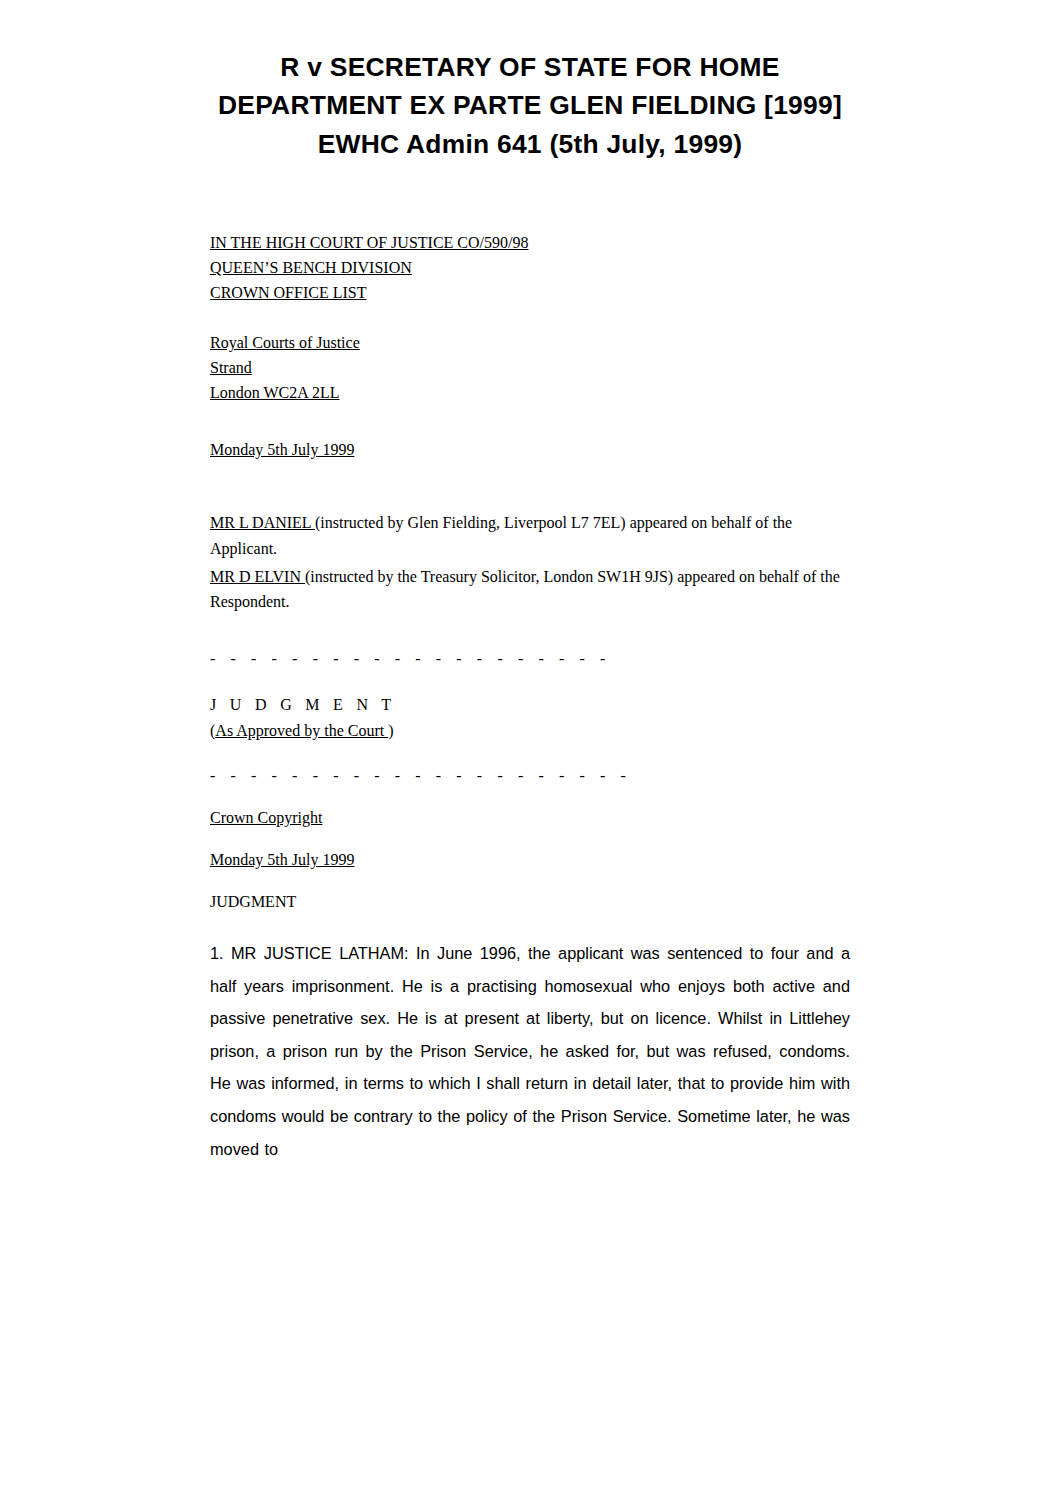R v SECRETARY OF STATE FOR HOME DEPARTMENT EX PARTE GLEN FIELDING [1999] EWHC Admin 641 (5th July, 1999)
IN THE HIGH COURT OF JUSTICE CO/590/98
QUEEN’S BENCH DIVISION
CROWN OFFICE LIST
Royal Courts of Justice
Strand
London WC2A 2LL
Monday 5th July 1999
MR L DANIEL (instructed by Glen Fielding, Liverpool L7 7EL) appeared on behalf of the Applicant.
MR D ELVIN (instructed by the Treasury Solicitor, London SW1H 9JS) appeared on behalf of the Respondent.
- - - - - - - - - - - - - - - - - - - -
J U D G M E N T
(As Approved by the Court )
- - - - - - - - - - - - - - - - - - - - -
Crown Copyright
Monday 5th July 1999
JUDGMENT
1. MR JUSTICE LATHAM: In June 1996, the applicant was sentenced to four and a half years imprisonment. He is a practising homosexual who enjoys both active and passive penetrative sex. He is at present at liberty, but on licence. Whilst in Littlehey prison, a prison run by the Prison Service, he asked for, but was refused, condoms. He was informed, in terms to which I shall return in detail later, that to provide him with condoms would be contrary to the policy of the Prison Service. Sometime later, he was moved to